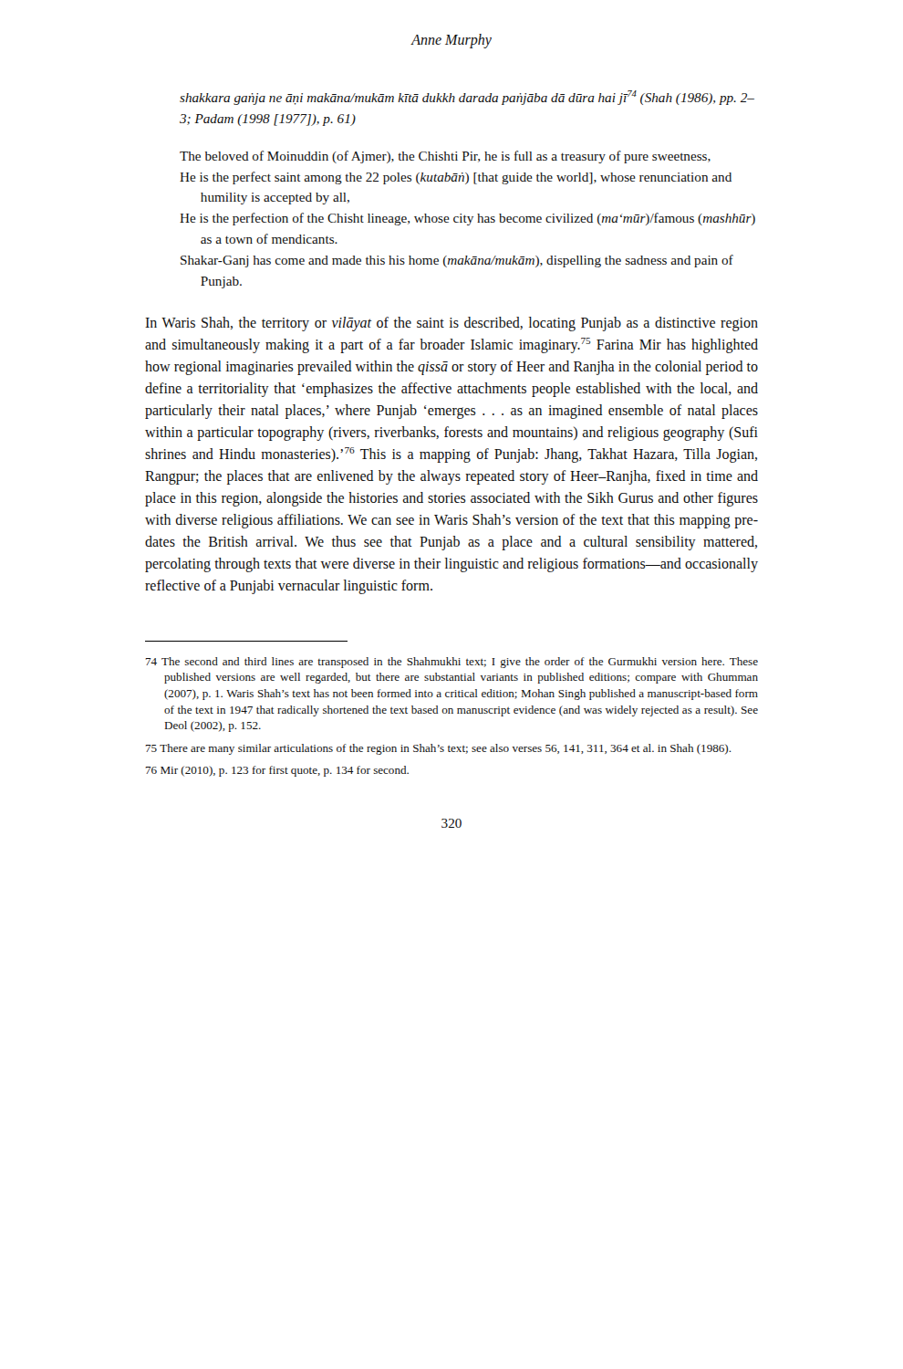Anne Murphy
shakkara gaṅja ne āṇi makāna/mukām kītā dukkh darada paṅjāba dā dūra hai jī74 (Shah (1986), pp. 2–3; Padam (1998 [1977]), p. 61)
The beloved of Moinuddin (of Ajmer), the Chishti Pir, he is full as a treasury of pure sweetness,
He is the perfect saint among the 22 poles (kutabāṅ) [that guide the world], whose renunciation and humility is accepted by all,
He is the perfection of the Chisht lineage, whose city has become civilized (ma‘mūr)/famous (mashhūr) as a town of mendicants.
Shakar-Ganj has come and made this his home (makāna/mukām), dispelling the sadness and pain of Punjab.
In Waris Shah, the territory or vilāyat of the saint is described, locating Punjab as a distinctive region and simultaneously making it a part of a far broader Islamic imaginary.75 Farina Mir has highlighted how regional imaginaries prevailed within the qissā or story of Heer and Ranjha in the colonial period to define a territoriality that ‘emphasizes the affective attachments people established with the local, and particularly their natal places,’ where Punjab ‘emerges . . . as an imagined ensemble of natal places within a particular topography (rivers, riverbanks, forests and mountains) and religious geography (Sufi shrines and Hindu monasteries).’76 This is a mapping of Punjab: Jhang, Takhat Hazara, Tilla Jogian, Rangpur; the places that are enlivened by the always repeated story of Heer–Ranjha, fixed in time and place in this region, alongside the histories and stories associated with the Sikh Gurus and other figures with diverse religious affiliations. We can see in Waris Shah’s version of the text that this mapping pre-dates the British arrival. We thus see that Punjab as a place and a cultural sensibility mattered, percolating through texts that were diverse in their linguistic and religious formations—and occasionally reflective of a Punjabi vernacular linguistic form.
74 The second and third lines are transposed in the Shahmukhi text; I give the order of the Gurmukhi version here. These published versions are well regarded, but there are substantial variants in published editions; compare with Ghumman (2007), p. 1. Waris Shah’s text has not been formed into a critical edition; Mohan Singh published a manuscript-based form of the text in 1947 that radically shortened the text based on manuscript evidence (and was widely rejected as a result). See Deol (2002), p. 152.
75 There are many similar articulations of the region in Shah’s text; see also verses 56, 141, 311, 364 et al. in Shah (1986).
76 Mir (2010), p. 123 for first quote, p. 134 for second.
320